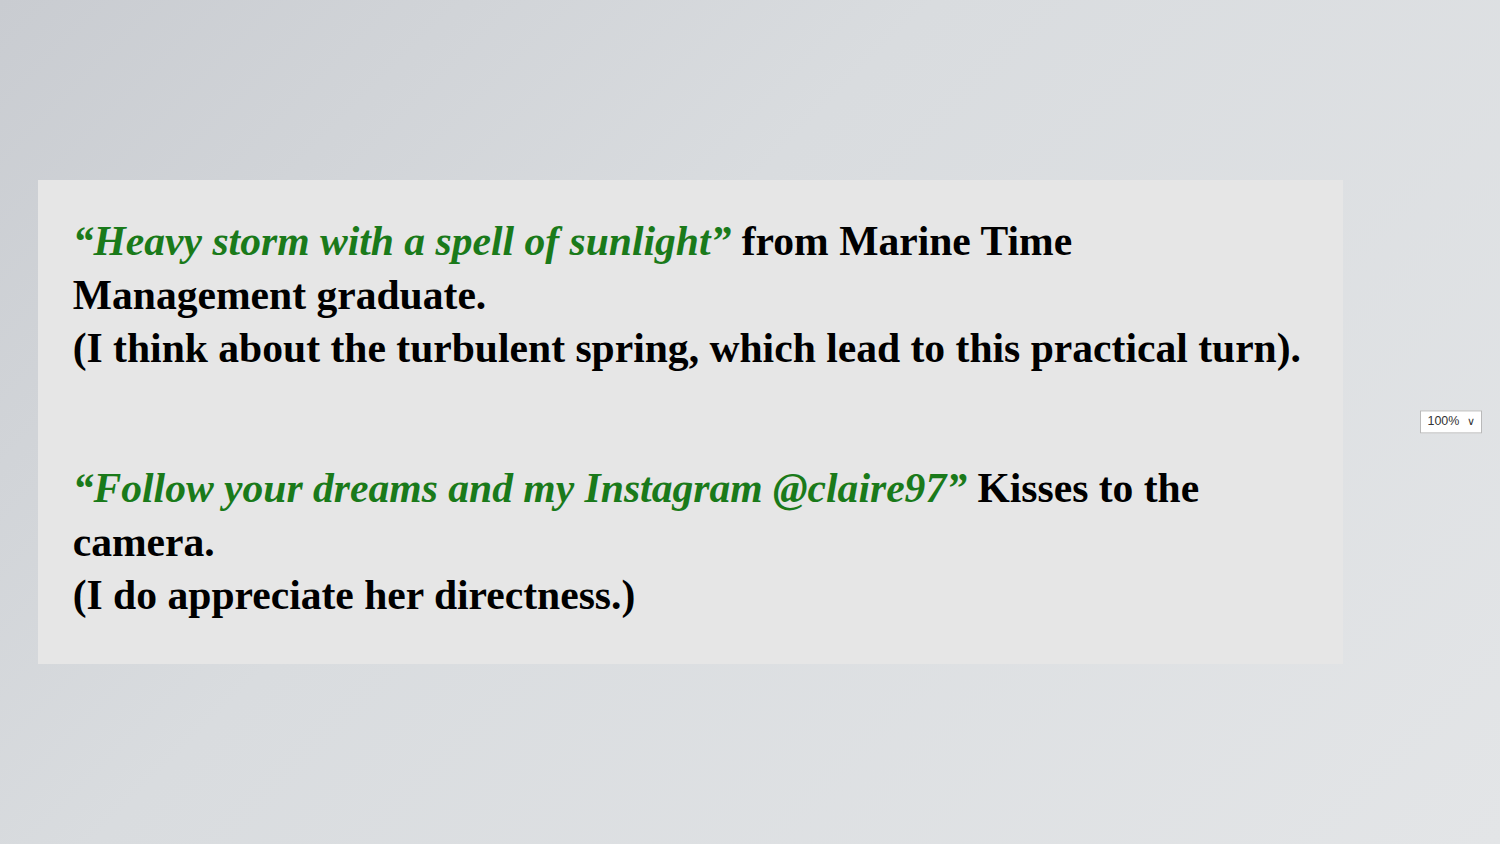“Heavy storm with a spell of sunlight” from Marine Time Management graduate.
(I think about the turbulent spring, which lead to this practical turn).
“Follow your dreams and my Instagram @claire97” Kisses to the camera.
(I do appreciate her directness.)
100% ∨